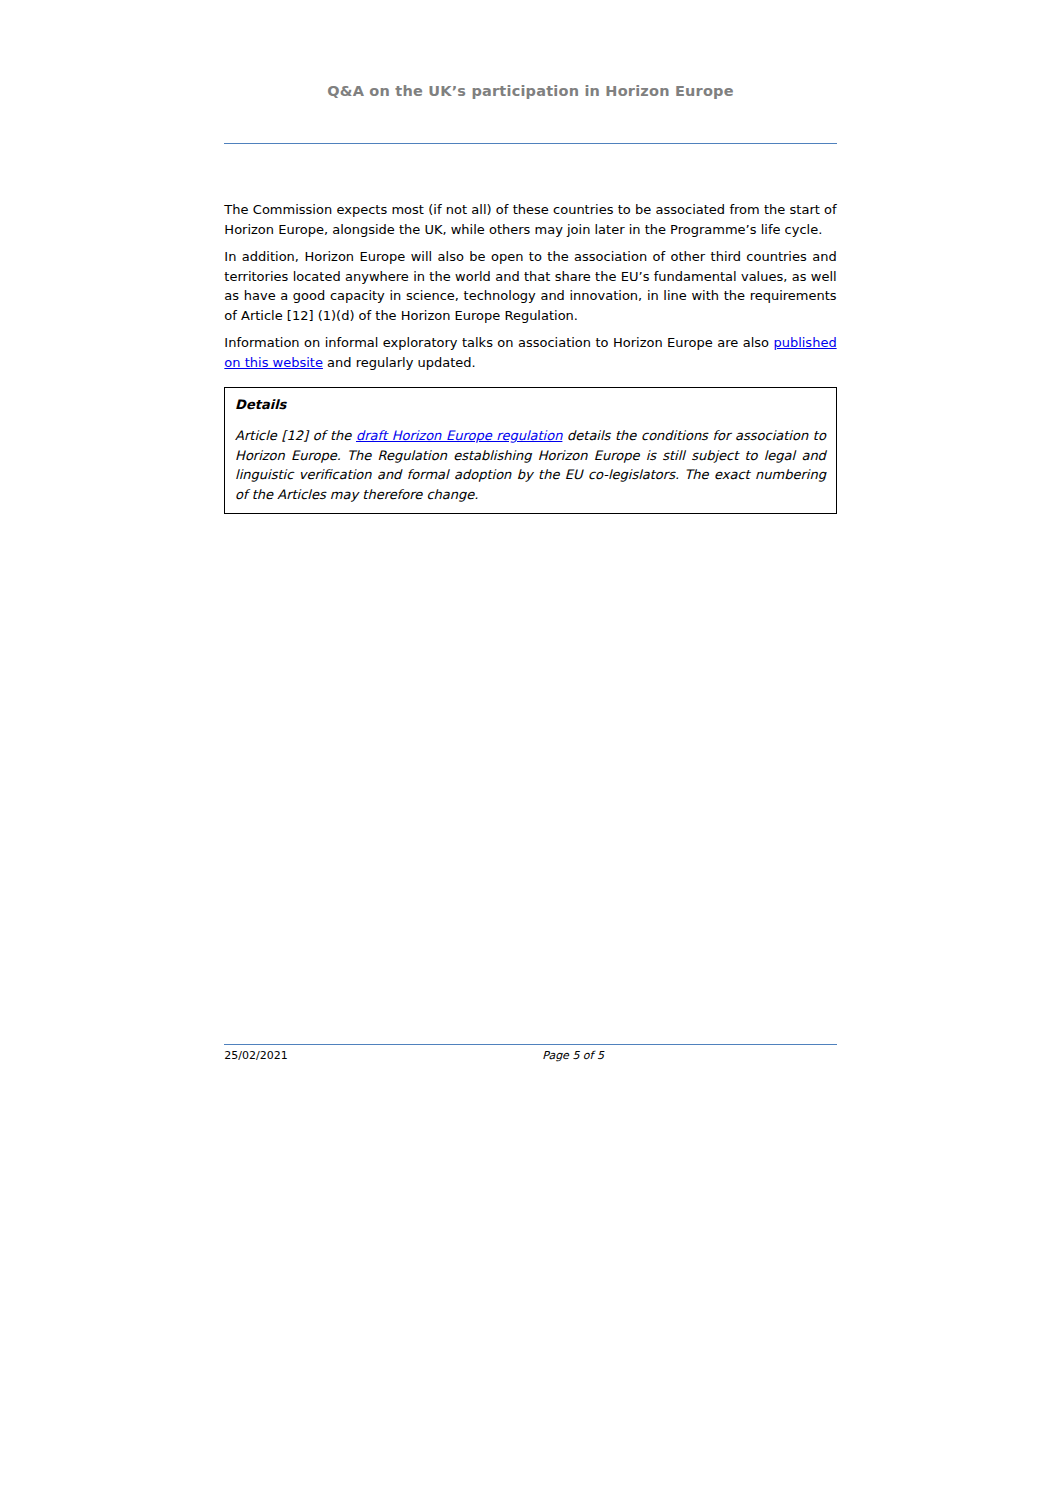Q&A on the UK’s participation in Horizon Europe
The Commission expects most (if not all) of these countries to be associated from the start of Horizon Europe, alongside the UK, while others may join later in the Programme’s life cycle.
In addition, Horizon Europe will also be open to the association of other third countries and territories located anywhere in the world and that share the EU’s fundamental values, as well as have a good capacity in science, technology and innovation, in line with the requirements of Article [12] (1)(d) of the Horizon Europe Regulation.
Information on informal exploratory talks on association to Horizon Europe are also published on this website and regularly updated.
Details
Article [12] of the draft Horizon Europe regulation details the conditions for association to Horizon Europe. The Regulation establishing Horizon Europe is still subject to legal and linguistic verification and formal adoption by the EU co-legislators. The exact numbering of the Articles may therefore change.
25/02/2021 Page 5 of 5